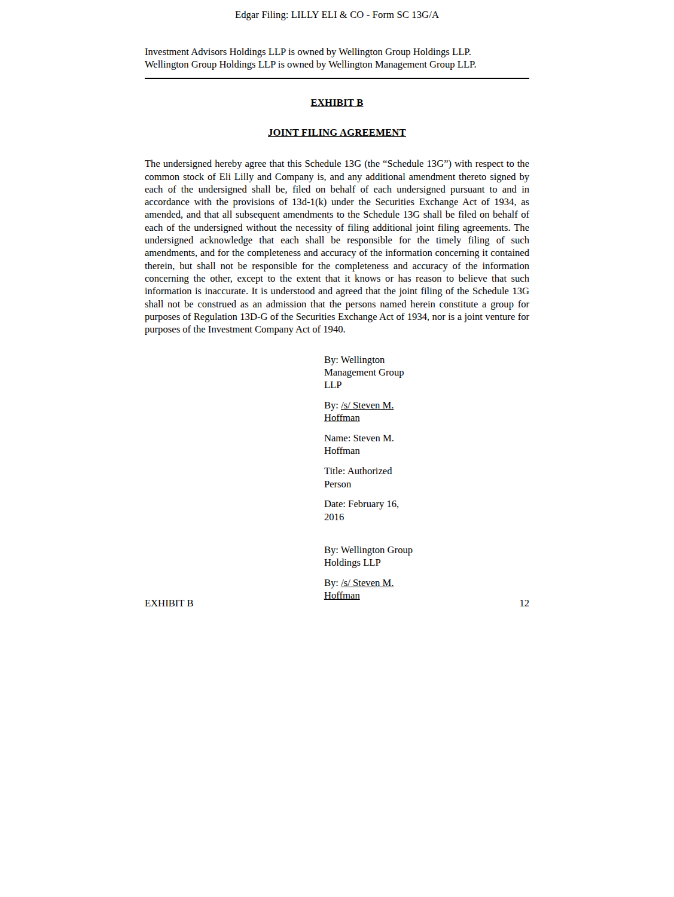Edgar Filing: LILLY ELI & CO - Form SC 13G/A
Investment Advisors Holdings LLP is owned by Wellington Group Holdings LLP.
Wellington Group Holdings LLP is owned by Wellington Management Group LLP.
EXHIBIT B
JOINT FILING AGREEMENT
The undersigned hereby agree that this Schedule 13G (the “Schedule 13G”) with respect to the common stock of Eli Lilly and Company is, and any additional amendment thereto signed by each of the undersigned shall be, filed on behalf of each undersigned pursuant to and in accordance with the provisions of 13d-1(k) under the Securities Exchange Act of 1934, as amended, and that all subsequent amendments to the Schedule 13G shall be filed on behalf of each of the undersigned without the necessity of filing additional joint filing agreements. The undersigned acknowledge that each shall be responsible for the timely filing of such amendments, and for the completeness and accuracy of the information concerning it contained therein, but shall not be responsible for the completeness and accuracy of the information concerning the other, except to the extent that it knows or has reason to believe that such information is inaccurate. It is understood and agreed that the joint filing of the Schedule 13G shall not be construed as an admission that the persons named herein constitute a group for purposes of Regulation 13D-G of the Securities Exchange Act of 1934, nor is a joint venture for purposes of the Investment Company Act of 1940.
By: Wellington Management Group LLP
By: /s/ Steven M. Hoffman
Name: Steven M. Hoffman
Title: Authorized Person
Date: February 16, 2016
By: Wellington Group Holdings LLP
By: /s/ Steven M. Hoffman
EXHIBIT B
12